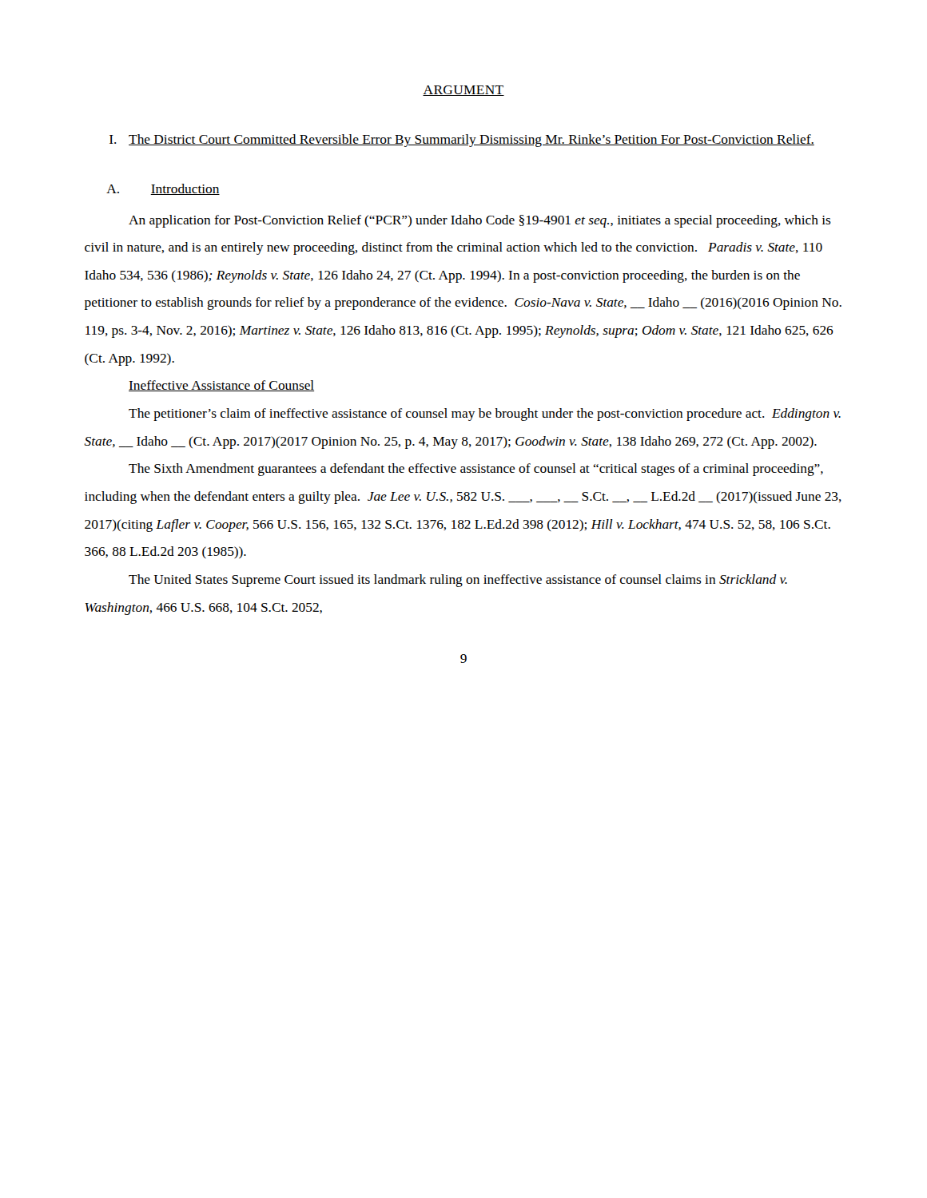ARGUMENT
The District Court Committed Reversible Error By Summarily Dismissing Mr. Rinke’s Petition For Post-Conviction Relief.
A. Introduction
An application for Post-Conviction Relief (“PCR”) under Idaho Code §19-4901 et seq., initiates a special proceeding, which is civil in nature, and is an entirely new proceeding, distinct from the criminal action which led to the conviction. Paradis v. State, 110 Idaho 534, 536 (1986); Reynolds v. State, 126 Idaho 24, 27 (Ct. App. 1994). In a post-conviction proceeding, the burden is on the petitioner to establish grounds for relief by a preponderance of the evidence. Cosio-Nava v. State, __ Idaho __ (2016)(2016 Opinion No. 119, ps. 3-4, Nov. 2, 2016); Martinez v. State, 126 Idaho 813, 816 (Ct. App. 1995); Reynolds, supra; Odom v. State, 121 Idaho 625, 626 (Ct. App. 1992).
Ineffective Assistance of Counsel
The petitioner’s claim of ineffective assistance of counsel may be brought under the post-conviction procedure act. Eddington v. State, __ Idaho __ (Ct. App. 2017)(2017 Opinion No. 25, p. 4, May 8, 2017); Goodwin v. State, 138 Idaho 269, 272 (Ct. App. 2002).
The Sixth Amendment guarantees a defendant the effective assistance of counsel at “critical stages of a criminal proceeding”, including when the defendant enters a guilty plea. Jae Lee v. U.S., 582 U.S. ___, ___, __ S.Ct. __, __ L.Ed.2d __ (2017)(issued June 23, 2017)(citing Lafler v. Cooper, 566 U.S. 156, 165, 132 S.Ct. 1376, 182 L.Ed.2d 398 (2012); Hill v. Lockhart, 474 U.S. 52, 58, 106 S.Ct. 366, 88 L.Ed.2d 203 (1985)).
The United States Supreme Court issued its landmark ruling on ineffective assistance of counsel claims in Strickland v. Washington, 466 U.S. 668, 104 S.Ct. 2052,
9